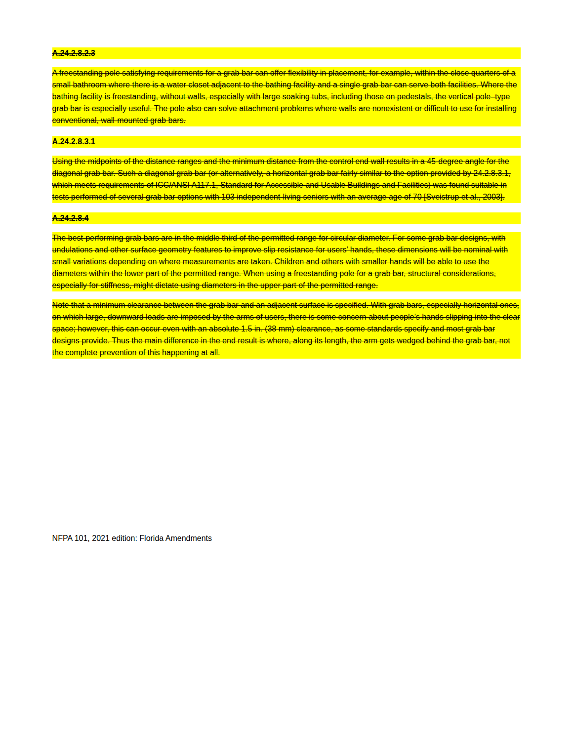A.24.2.8.2.3
A freestanding pole satisfying requirements for a grab bar can offer flexibility in placement, for example, within the close quarters of a small bathroom where there is a water closet adjacent to the bathing facility and a single grab bar can serve both facilities. Where the bathing facility is freestanding, without walls, especially with large soaking tubs, including those on pedestals, the vertical pole–type grab bar is especially useful. The pole also can solve attachment problems where walls are nonexistent or difficult to use for installing conventional, wall-mounted grab bars.
A.24.2.8.3.1
Using the midpoints of the distance ranges and the minimum distance from the control end wall results in a 45-degree angle for the diagonal grab bar. Such a diagonal grab bar (or alternatively, a horizontal grab bar fairly similar to the option provided by 24.2.8.3.1, which meets requirements of ICC/ANSI A117.1, Standard for Accessible and Usable Buildings and Facilities) was found suitable in tests performed of several grab bar options with 103 independent-living seniors with an average age of 70 [Sveistrup et al., 2003].
A.24.2.8.4
The best-performing grab bars are in the middle third of the permitted range for circular diameter. For some grab bar designs, with undulations and other surface geometry features to improve slip resistance for users’ hands, these dimensions will be nominal with small variations depending on where measurements are taken. Children and others with smaller hands will be able to use the diameters within the lower part of the permitted range. When using a freestanding pole for a grab bar, structural considerations, especially for stiffness, might dictate using diameters in the upper part of the permitted range.
Note that a minimum clearance between the grab bar and an adjacent surface is specified. With grab bars, especially horizontal ones, on which large, downward loads are imposed by the arms of users, there is some concern about people’s hands slipping into the clear space; however, this can occur even with an absolute 1.5 in. (38 mm) clearance, as some standards specify and most grab bar designs provide. Thus the main difference in the end result is where, along its length, the arm gets wedged behind the grab bar, not the complete prevention of this happening at all.
NFPA 101, 2021 edition: Florida Amendments